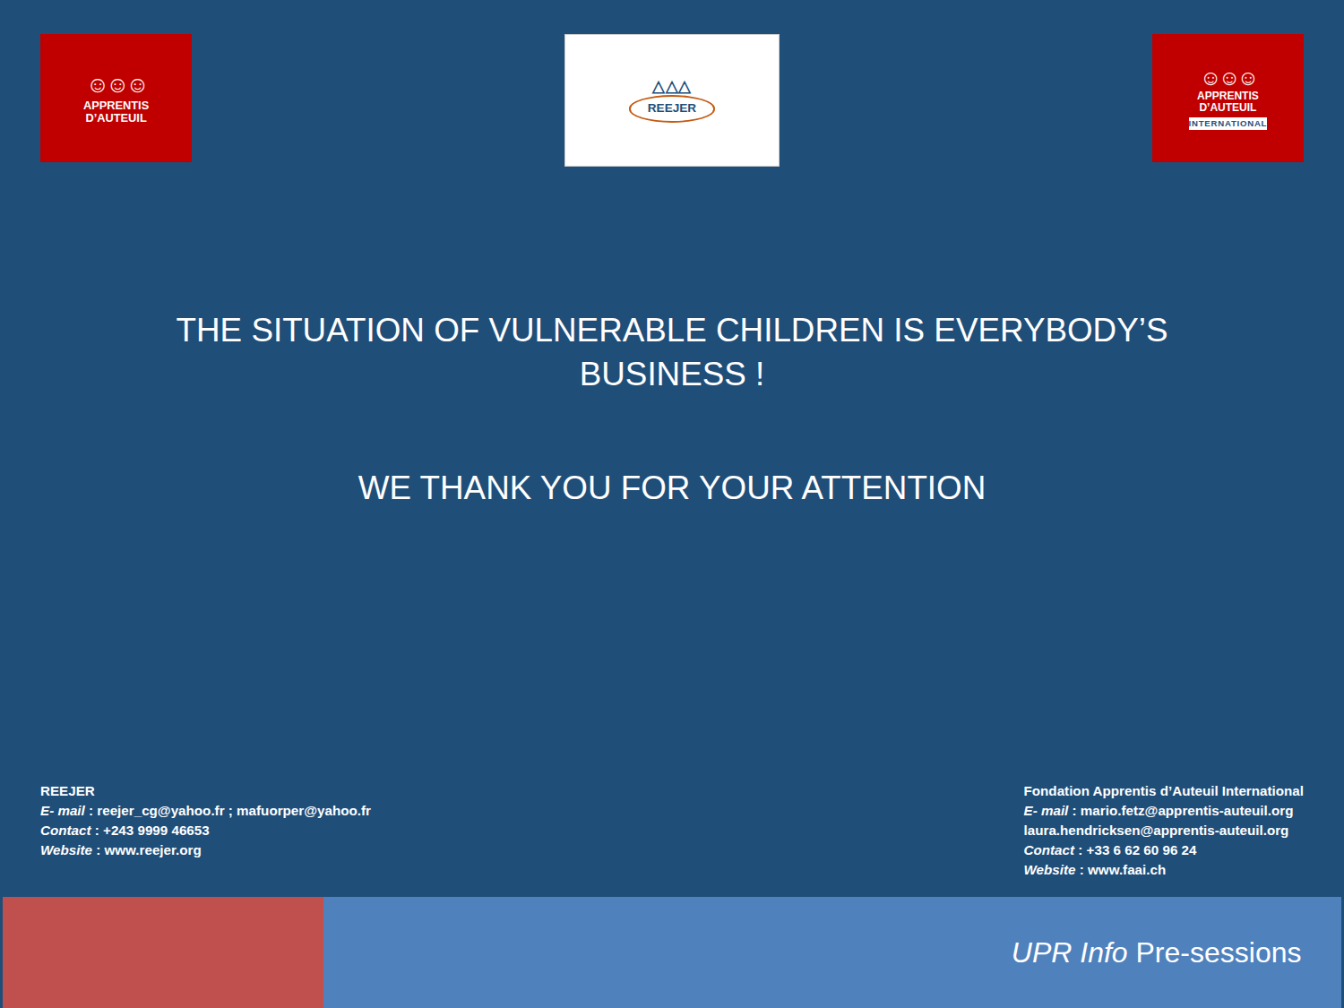☺☺☺ APPRENTIS
D’AUTEUIL
△△△ REEJER
☺☺☺ APPRENTIS
D’AUTEUIL
INTERNATIONAL
The situation of vulnerable children is everybody’s business !
We thank you for your attention
REEJER
E- mail : reejer_cg@yahoo.fr ; mafuorper@yahoo.fr
Contact : +243 9999 46653
Website : www.reejer.org Fondation Apprentis d’Auteuil International
E- mail : mario.fetz@apprentis-auteuil.org
laura.hendricksen@apprentis-auteuil.org
Contact : +33 6 62 60 96 24
Website : www.faai.ch
UPR Info Pre-sessions